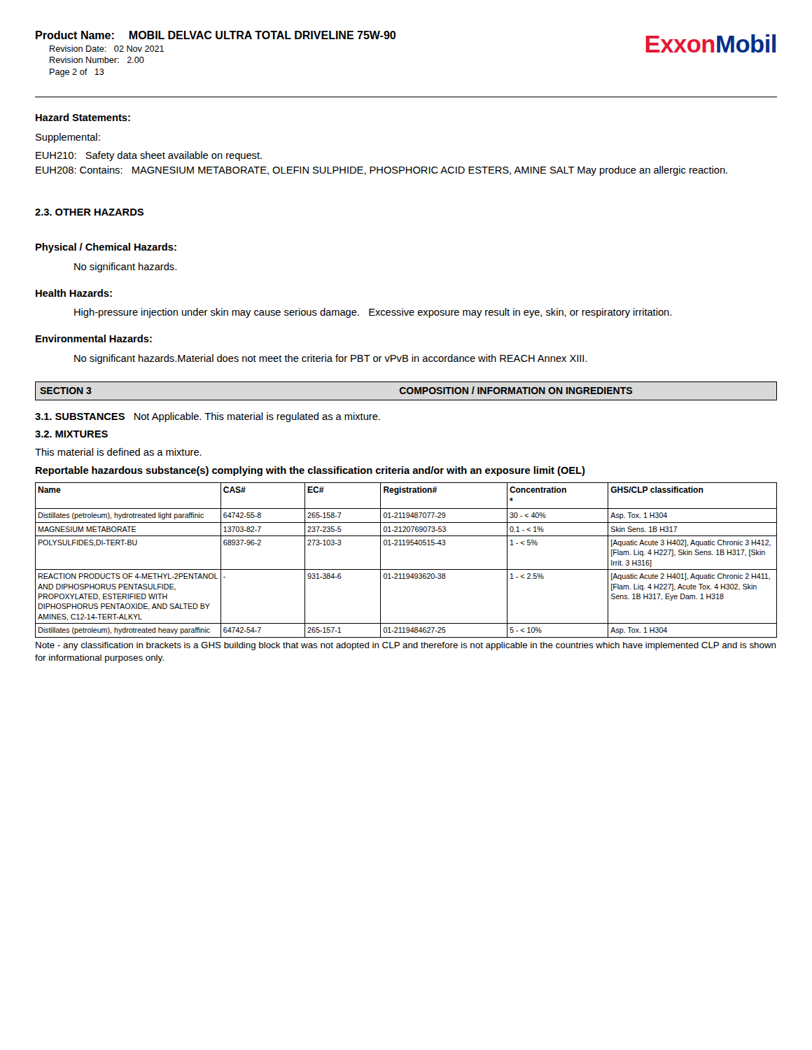Exxon Mobil
Product Name: MOBIL DELVAC ULTRA TOTAL DRIVELINE 75W-90
Revision Date: 02 Nov 2021
Revision Number: 2.00
Page 2 of 13
Hazard Statements:
Supplemental:
EUH210: Safety data sheet available on request.
EUH208: Contains: MAGNESIUM METABORATE, OLEFIN SULPHIDE, PHOSPHORIC ACID ESTERS, AMINE SALT May produce an allergic reaction.
2.3. OTHER HAZARDS
Physical / Chemical Hazards:
No significant hazards.
Health Hazards:
High-pressure injection under skin may cause serious damage. Excessive exposure may result in eye, skin, or respiratory irritation.
Environmental Hazards:
No significant hazards.Material does not meet the criteria for PBT or vPvB in accordance with REACH Annex XIII.
SECTION 3
COMPOSITION / INFORMATION ON INGREDIENTS
3.1. SUBSTANCES Not Applicable. This material is regulated as a mixture.
3.2. MIXTURES
This material is defined as a mixture.
Reportable hazardous substance(s) complying with the classification criteria and/or with an exposure limit (OEL)
| Name | CAS# | EC# | Registration# | Concentration * | GHS/CLP classification |
| --- | --- | --- | --- | --- | --- |
| Distillates (petroleum), hydrotreated light paraffinic | 64742-55-8 | 265-158-7 | 01-2119487077-29 | 30 - < 40% | Asp. Tox. 1 H304 |
| MAGNESIUM METABORATE | 13703-82-7 | 237-235-5 | 01-2120769073-53 | 0.1 - < 1% | Skin Sens. 1B H317 |
| POLYSULFIDES,DI-TERT-BU | 68937-96-2 | 273-103-3 | 01-2119540515-43 | 1 - < 5% | [Aquatic Acute 3 H402], Aquatic Chronic 3 H412, [Flam. Liq. 4 H227], Skin Sens. 1B H317, [Skin Irrit. 3 H316] |
| REACTION PRODUCTS OF 4-METHYL-2PENTANOL AND DIPHOSPHORUS PENTASULFIDE, PROPOXYLATED, ESTERIFIED WITH DIPHOSPHORUS PENTAOXIDE, AND SALTED BY AMINES, C12-14-TERT-ALKYL | - | 931-384-6 | 01-2119493620-38 | 1 - < 2.5% | [Aquatic Acute 2 H401], Aquatic Chronic 2 H411, [Flam. Liq. 4 H227], Acute Tox. 4 H302, Skin Sens. 1B H317, Eye Dam. 1 H318 |
| Distillates (petroleum), hydrotreated heavy paraffinic | 64742-54-7 | 265-157-1 | 01-2119484627-25 | 5 - < 10% | Asp. Tox. 1 H304 |
Note - any classification in brackets is a GHS building block that was not adopted in CLP and therefore is not applicable in the countries which have implemented CLP and is shown for informational purposes only.